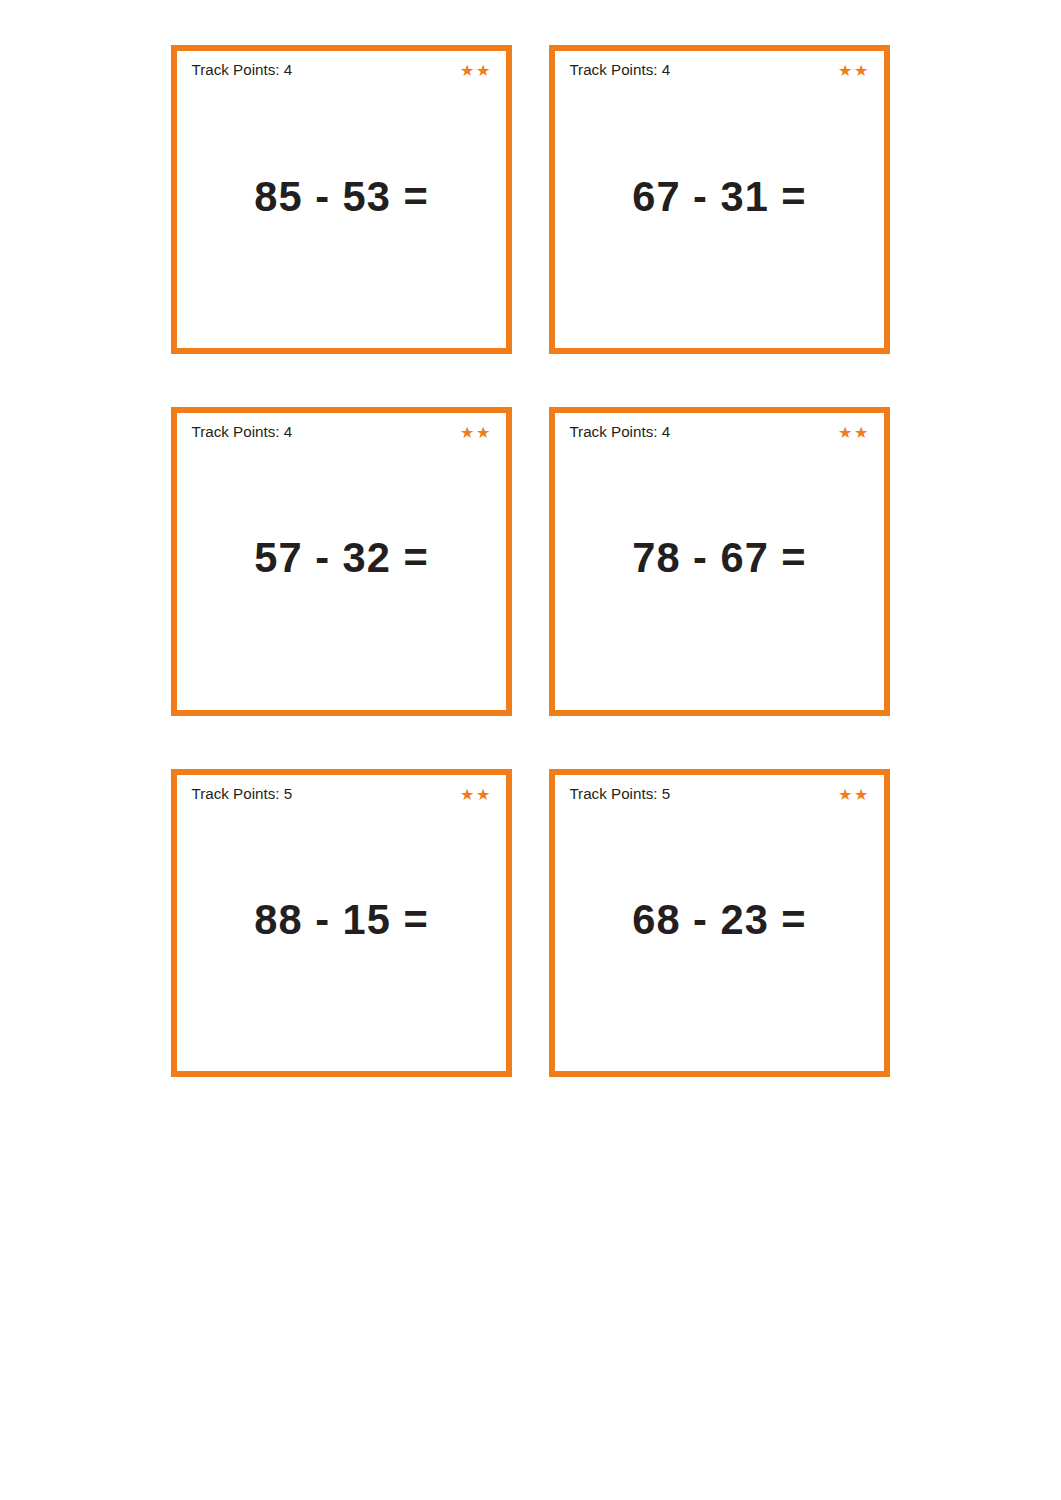Track Points: 4 ★★
85 - 53 =
Track Points: 4 ★★
67 - 31 =
Track Points: 4 ★★
57 - 32 =
Track Points: 4 ★★
78 - 67 =
Track Points: 5 ★★
88 - 15 =
Track Points: 5 ★★
68 - 23 =